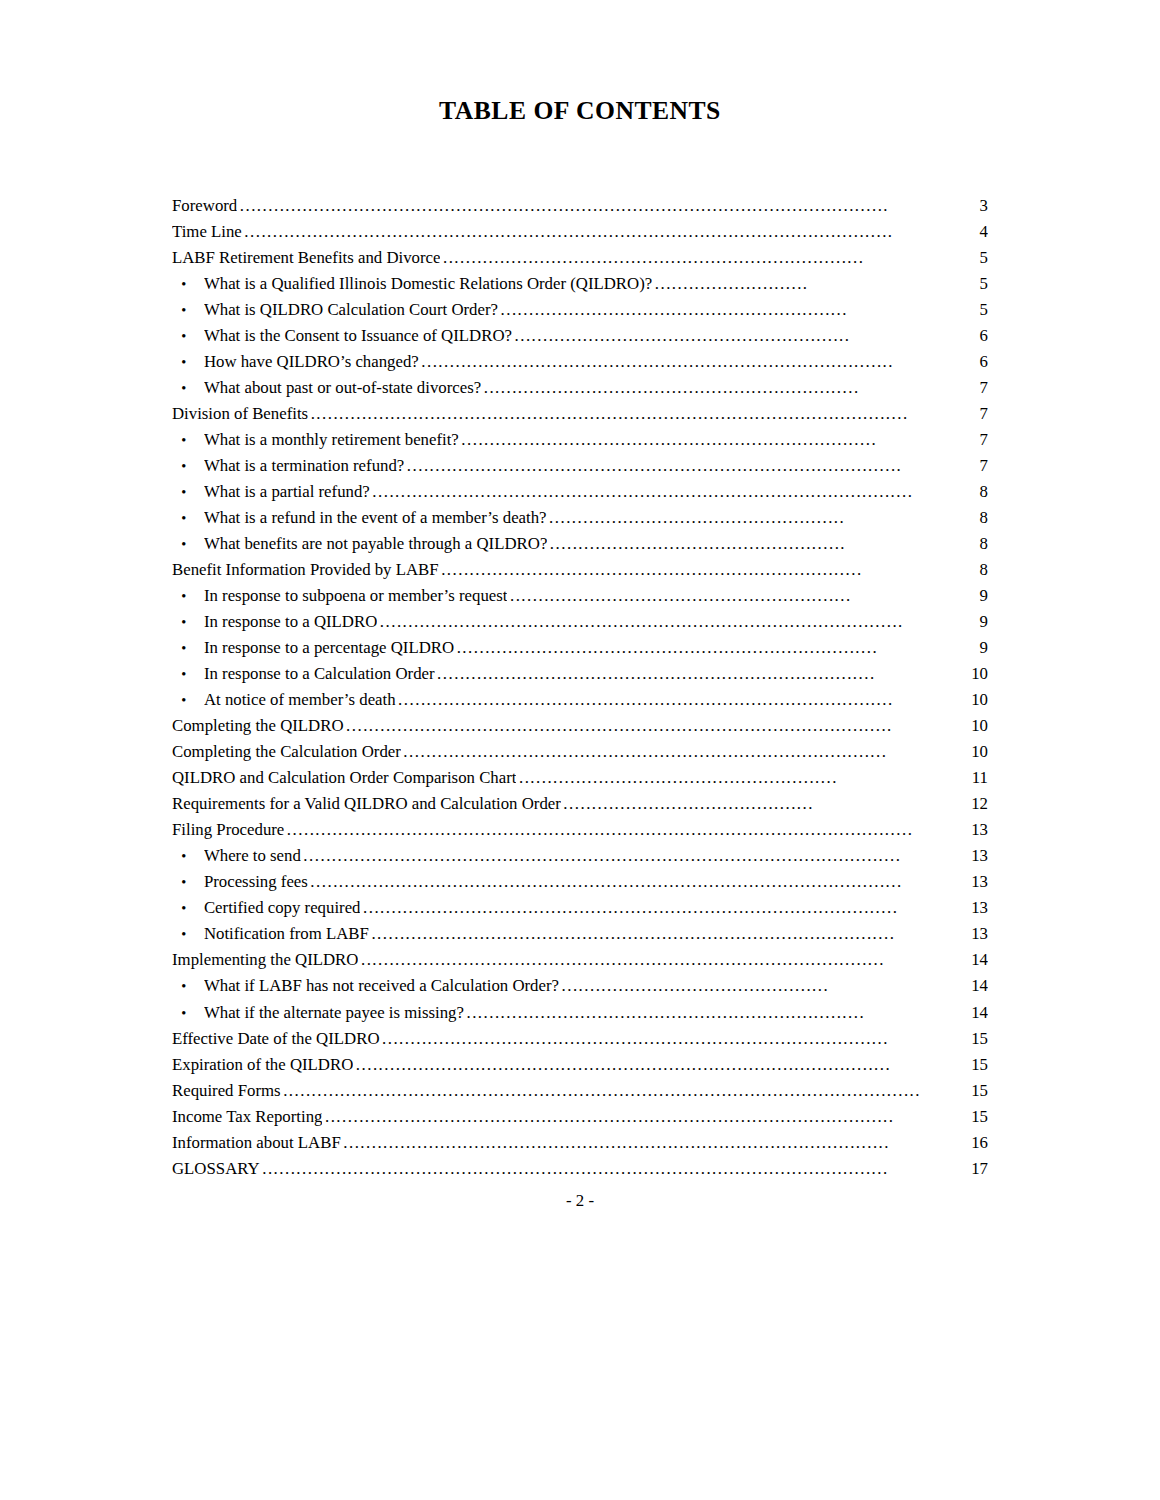TABLE OF CONTENTS
Foreword .................................................................................................................. 3
Time Line .................................................................................................................. 4
LABF Retirement Benefits and Divorce .......................................................................... 5
What is a Qualified Illinois Domestic Relations Order (QILDRO)? ........................... 5
What is QILDRO Calculation Court Order? ............................................................. 5
What is the Consent to Issuance of QILDRO? ........................................................... 6
How have QILDRO’s changed? ................................................................................... 6
What about past or out-of-state divorces? .................................................................. 7
Division of Benefits ......................................................................................................... 7
What is a monthly retirement benefit? ......................................................................... 7
What is a termination refund? ....................................................................................... 7
What is a partial refund? ............................................................................................... 8
What is a refund in the event of a member’s death? .................................................... 8
What benefits are not payable through a QILDRO? .................................................... 8
Benefit Information Provided by LABF .......................................................................... 8
In response to subpoena or member’s request ............................................................ 9
In response to a QILDRO ............................................................................................ 9
In response to a percentage QILDRO .......................................................................... 9
In response to a Calculation Order ............................................................................. 10
At notice of member’s death ....................................................................................... 10
Completing the QILDRO ................................................................................................ 10
Completing the Calculation Order ..................................................................................... 10
QILDRO and Calculation Order Comparison Chart ........................................................ 11
Requirements for a Valid QILDRO and Calculation Order ............................................ 12
Filing Procedure .............................................................................................................. 13
Where to send ......................................................................................................... 13
Processing fees ........................................................................................................ 13
Certified copy required .............................................................................................. 13
Notification from LABF ............................................................................................ 13
Implementing the QILDRO ............................................................................................ 14
What if LABF has not received a Calculation Order? ............................................... 14
What if the alternate payee is missing? ...................................................................... 14
Effective Date of the QILDRO ......................................................................................... 15
Expiration of the QILDRO .............................................................................................. 15
Required Forms ................................................................................................................ 15
Income Tax Reporting .................................................................................................... 15
Information about LABF ................................................................................................ 16
GLOSSARY .............................................................................................................. 17
- 2 -